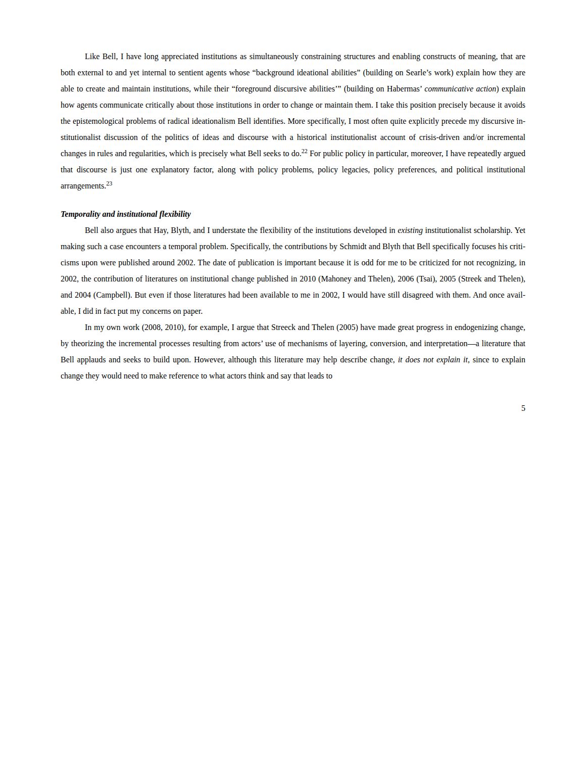Like Bell, I have long appreciated institutions as simultaneously constraining structures and enabling constructs of meaning, that are both external to and yet internal to sentient agents whose “background ideational abilities” (building on Searle’s work) explain how they are able to create and maintain institutions, while their “foreground discursive abilities’” (building on Habermas’ communicative action) explain how agents communicate critically about those institutions in order to change or maintain them. I take this position precisely because it avoids the epistemological problems of radical ideationalism Bell identifies. More specifically, I most often quite explicitly precede my discursive institutionalist discussion of the politics of ideas and discourse with a historical institutionalist account of crisis-driven and/or incremental changes in rules and regularities, which is precisely what Bell seeks to do.22 For public policy in particular, moreover, I have repeatedly argued that discourse is just one explanatory factor, along with policy problems, policy legacies, policy preferences, and political institutional arrangements.23
Temporality and institutional flexibility
Bell also argues that Hay, Blyth, and I understate the flexibility of the institutions developed in existing institutionalist scholarship. Yet making such a case encounters a temporal problem. Specifically, the contributions by Schmidt and Blyth that Bell specifically focuses his criticisms upon were published around 2002. The date of publication is important because it is odd for me to be criticized for not recognizing, in 2002, the contribution of literatures on institutional change published in 2010 (Mahoney and Thelen), 2006 (Tsai), 2005 (Streek and Thelen), and 2004 (Campbell). But even if those literatures had been available to me in 2002, I would have still disagreed with them. And once available, I did in fact put my concerns on paper.
In my own work (2008, 2010), for example, I argue that Streeck and Thelen (2005) have made great progress in endogenizing change, by theorizing the incremental processes resulting from actors’ use of mechanisms of layering, conversion, and interpretation—a literature that Bell applauds and seeks to build upon. However, although this literature may help describe change, it does not explain it, since to explain change they would need to make reference to what actors think and say that leads to
5